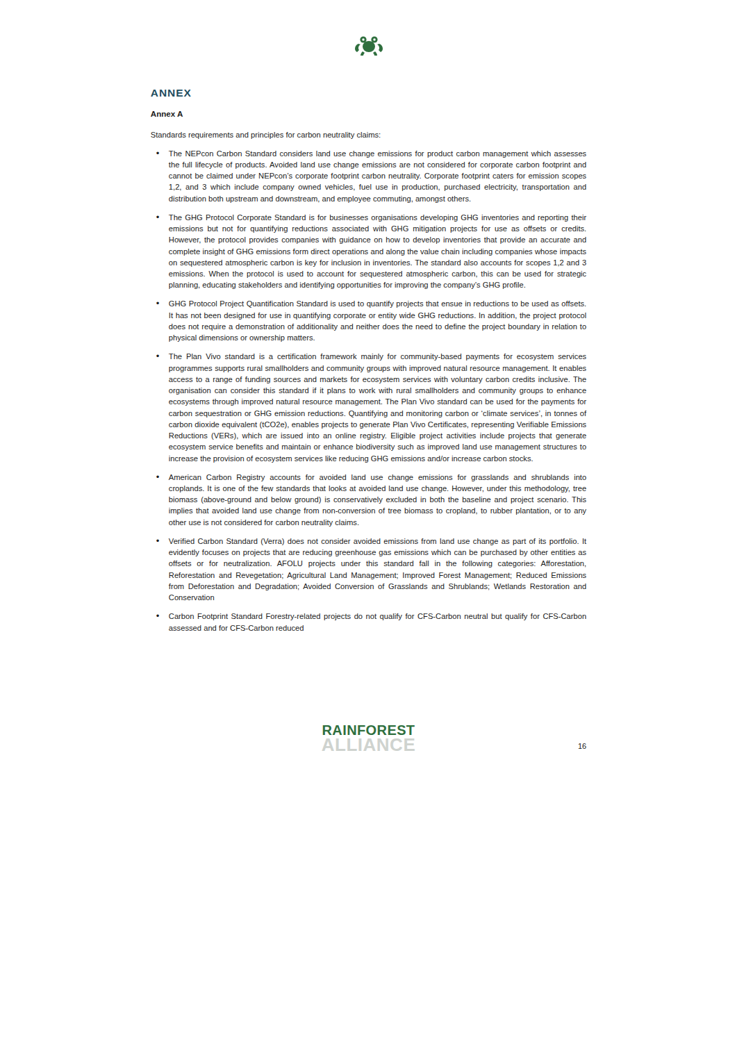ANNEX
Annex A
Standards requirements and principles for carbon neutrality claims:
The NEPcon Carbon Standard considers land use change emissions for product carbon management which assesses the full lifecycle of products. Avoided land use change emissions are not considered for corporate carbon footprint and cannot be claimed under NEPcon’s corporate footprint carbon neutrality. Corporate footprint caters for emission scopes 1,2, and 3 which include company owned vehicles, fuel use in production, purchased electricity, transportation and distribution both upstream and downstream, and employee commuting, amongst others.
The GHG Protocol Corporate Standard is for businesses organisations developing GHG inventories and reporting their emissions but not for quantifying reductions associated with GHG mitigation projects for use as offsets or credits. However, the protocol provides companies with guidance on how to develop inventories that provide an accurate and complete insight of GHG emissions form direct operations and along the value chain including companies whose impacts on sequestered atmospheric carbon is key for inclusion in inventories. The standard also accounts for scopes 1,2 and 3 emissions. When the protocol is used to account for sequestered atmospheric carbon, this can be used for strategic planning, educating stakeholders and identifying opportunities for improving the company’s GHG profile.
GHG Protocol Project Quantification Standard is used to quantify projects that ensue in reductions to be used as offsets. It has not been designed for use in quantifying corporate or entity wide GHG reductions. In addition, the project protocol does not require a demonstration of additionality and neither does the need to define the project boundary in relation to physical dimensions or ownership matters.
The Plan Vivo standard is a certification framework mainly for community-based payments for ecosystem services programmes supports rural smallholders and community groups with improved natural resource management. It enables access to a range of funding sources and markets for ecosystem services with voluntary carbon credits inclusive. The organisation can consider this standard if it plans to work with rural smallholders and community groups to enhance ecosystems through improved natural resource management. The Plan Vivo standard can be used for the payments for carbon sequestration or GHG emission reductions. Quantifying and monitoring carbon or ‘climate services’, in tonnes of carbon dioxide equivalent (tCO2e), enables projects to generate Plan Vivo Certificates, representing Verifiable Emissions Reductions (VERs), which are issued into an online registry. Eligible project activities include projects that generate ecosystem service benefits and maintain or enhance biodiversity such as improved land use management structures to increase the provision of ecosystem services like reducing GHG emissions and/or increase carbon stocks.
American Carbon Registry accounts for avoided land use change emissions for grasslands and shrublands into croplands. It is one of the few standards that looks at avoided land use change. However, under this methodology, tree biomass (above-ground and below ground) is conservatively excluded in both the baseline and project scenario. This implies that avoided land use change from non-conversion of tree biomass to cropland, to rubber plantation, or to any other use is not considered for carbon neutrality claims.
Verified Carbon Standard (Verra) does not consider avoided emissions from land use change as part of its portfolio. It evidently focuses on projects that are reducing greenhouse gas emissions which can be purchased by other entities as offsets or for neutralization. AFOLU projects under this standard fall in the following categories: Afforestation, Reforestation and Revegetation; Agricultural Land Management; Improved Forest Management; Reduced Emissions from Deforestation and Degradation; Avoided Conversion of Grasslands and Shrublands; Wetlands Restoration and Conservation
Carbon Footprint Standard Forestry-related projects do not qualify for CFS-Carbon neutral but qualify for CFS-Carbon assessed and for CFS-Carbon reduced
RAINFOREST
ALLIANCE
16